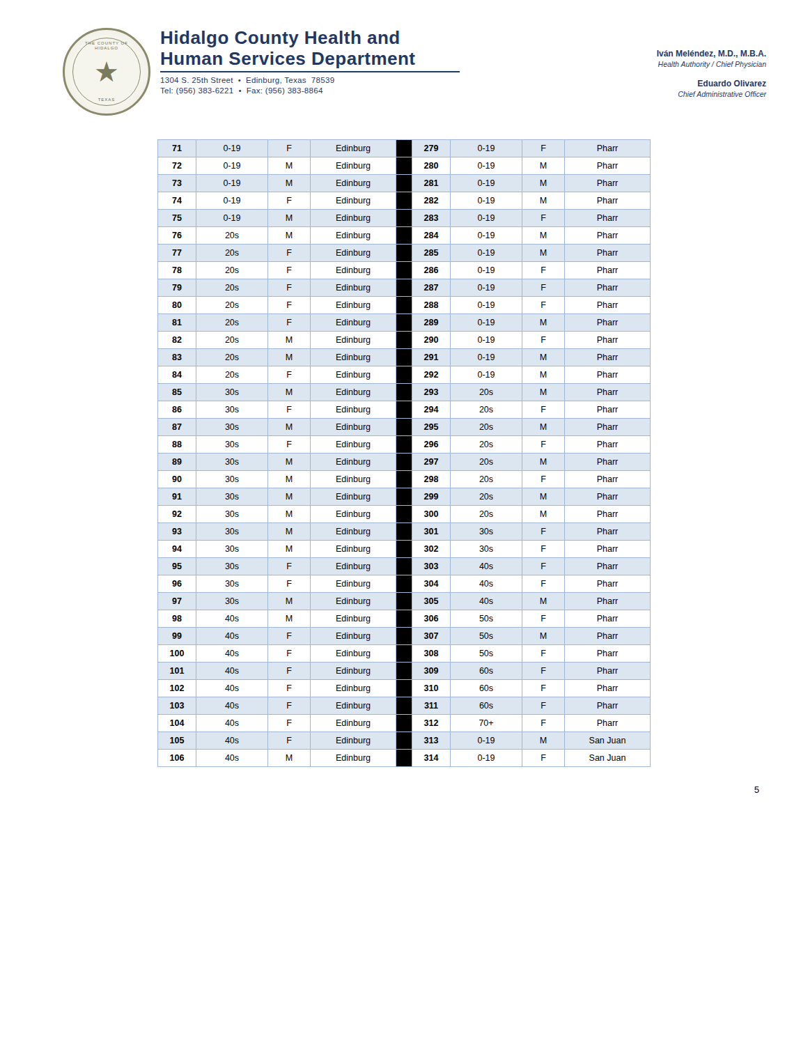THE COUNTY OF HIDALGO
★
TEXAS
Hidalgo County Health and
Human Services Department
1304 S. 25th Street • Edinburg, Texas 78539
Tel: (956) 383-6221 • Fax: (956) 383-8864
Iván Meléndez, M.D., M.B.A.
Health Authority / Chief Physician
Eduardo Olivarez
Chief Administrative Officer
| 71 | 0-19 | F | Edinburg | | 279 | 0-19 | F | Pharr |
| 72 | 0-19 | M | Edinburg | | 280 | 0-19 | M | Pharr |
| 73 | 0-19 | M | Edinburg | | 281 | 0-19 | M | Pharr |
| 74 | 0-19 | F | Edinburg | | 282 | 0-19 | M | Pharr |
| 75 | 0-19 | M | Edinburg | | 283 | 0-19 | F | Pharr |
| 76 | 20s | M | Edinburg | | 284 | 0-19 | M | Pharr |
| 77 | 20s | F | Edinburg | | 285 | 0-19 | M | Pharr |
| 78 | 20s | F | Edinburg | | 286 | 0-19 | F | Pharr |
| 79 | 20s | F | Edinburg | | 287 | 0-19 | F | Pharr |
| 80 | 20s | F | Edinburg | | 288 | 0-19 | F | Pharr |
| 81 | 20s | F | Edinburg | | 289 | 0-19 | M | Pharr |
| 82 | 20s | M | Edinburg | | 290 | 0-19 | F | Pharr |
| 83 | 20s | M | Edinburg | | 291 | 0-19 | M | Pharr |
| 84 | 20s | F | Edinburg | | 292 | 0-19 | M | Pharr |
| 85 | 30s | M | Edinburg | | 293 | 20s | M | Pharr |
| 86 | 30s | F | Edinburg | | 294 | 20s | F | Pharr |
| 87 | 30s | M | Edinburg | | 295 | 20s | M | Pharr |
| 88 | 30s | F | Edinburg | | 296 | 20s | F | Pharr |
| 89 | 30s | M | Edinburg | | 297 | 20s | M | Pharr |
| 90 | 30s | M | Edinburg | | 298 | 20s | F | Pharr |
| 91 | 30s | M | Edinburg | | 299 | 20s | M | Pharr |
| 92 | 30s | M | Edinburg | | 300 | 20s | M | Pharr |
| 93 | 30s | M | Edinburg | | 301 | 30s | F | Pharr |
| 94 | 30s | M | Edinburg | | 302 | 30s | F | Pharr |
| 95 | 30s | F | Edinburg | | 303 | 40s | F | Pharr |
| 96 | 30s | F | Edinburg | | 304 | 40s | F | Pharr |
| 97 | 30s | M | Edinburg | | 305 | 40s | M | Pharr |
| 98 | 40s | M | Edinburg | | 306 | 50s | F | Pharr |
| 99 | 40s | F | Edinburg | | 307 | 50s | M | Pharr |
| 100 | 40s | F | Edinburg | | 308 | 50s | F | Pharr |
| 101 | 40s | F | Edinburg | | 309 | 60s | F | Pharr |
| 102 | 40s | F | Edinburg | | 310 | 60s | F | Pharr |
| 103 | 40s | F | Edinburg | | 311 | 60s | F | Pharr |
| 104 | 40s | F | Edinburg | | 312 | 70+ | F | Pharr |
| 105 | 40s | F | Edinburg | | 313 | 0-19 | M | San Juan |
| 106 | 40s | M | Edinburg | | 314 | 0-19 | F | San Juan |
5